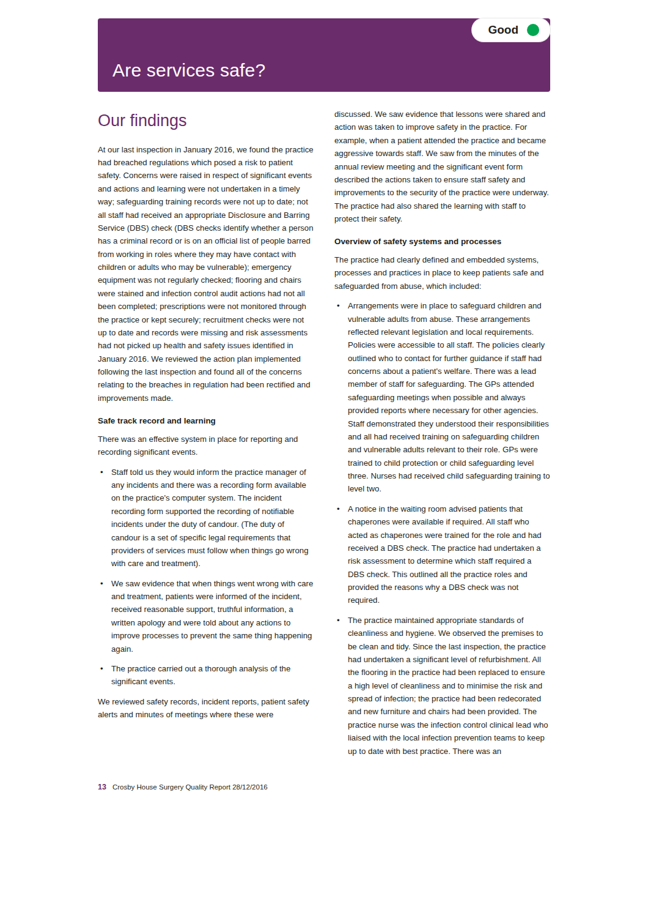Good
Are services safe?
Our findings
At our last inspection in January 2016, we found the practice had breached regulations which posed a risk to patient safety. Concerns were raised in respect of significant events and actions and learning were not undertaken in a timely way; safeguarding training records were not up to date; not all staff had received an appropriate Disclosure and Barring Service (DBS) check (DBS checks identify whether a person has a criminal record or is on an official list of people barred from working in roles where they may have contact with children or adults who may be vulnerable); emergency equipment was not regularly checked; flooring and chairs were stained and infection control audit actions had not all been completed; prescriptions were not monitored through the practice or kept securely; recruitment checks were not up to date and records were missing and risk assessments had not picked up health and safety issues identified in January 2016. We reviewed the action plan implemented following the last inspection and found all of the concerns relating to the breaches in regulation had been rectified and improvements made.
Safe track record and learning
There was an effective system in place for reporting and recording significant events.
Staff told us they would inform the practice manager of any incidents and there was a recording form available on the practice's computer system. The incident recording form supported the recording of notifiable incidents under the duty of candour. (The duty of candour is a set of specific legal requirements that providers of services must follow when things go wrong with care and treatment).
We saw evidence that when things went wrong with care and treatment, patients were informed of the incident, received reasonable support, truthful information, a written apology and were told about any actions to improve processes to prevent the same thing happening again.
The practice carried out a thorough analysis of the significant events.
We reviewed safety records, incident reports, patient safety alerts and minutes of meetings where these were
discussed. We saw evidence that lessons were shared and action was taken to improve safety in the practice. For example, when a patient attended the practice and became aggressive towards staff. We saw from the minutes of the annual review meeting and the significant event form described the actions taken to ensure staff safety and improvements to the security of the practice were underway. The practice had also shared the learning with staff to protect their safety.
Overview of safety systems and processes
The practice had clearly defined and embedded systems, processes and practices in place to keep patients safe and safeguarded from abuse, which included:
Arrangements were in place to safeguard children and vulnerable adults from abuse. These arrangements reflected relevant legislation and local requirements. Policies were accessible to all staff. The policies clearly outlined who to contact for further guidance if staff had concerns about a patient's welfare. There was a lead member of staff for safeguarding. The GPs attended safeguarding meetings when possible and always provided reports where necessary for other agencies. Staff demonstrated they understood their responsibilities and all had received training on safeguarding children and vulnerable adults relevant to their role. GPs were trained to child protection or child safeguarding level three. Nurses had received child safeguarding training to level two.
A notice in the waiting room advised patients that chaperones were available if required. All staff who acted as chaperones were trained for the role and had received a DBS check. The practice had undertaken a risk assessment to determine which staff required a DBS check. This outlined all the practice roles and provided the reasons why a DBS check was not required.
The practice maintained appropriate standards of cleanliness and hygiene. We observed the premises to be clean and tidy. Since the last inspection, the practice had undertaken a significant level of refurbishment. All the flooring in the practice had been replaced to ensure a high level of cleanliness and to minimise the risk and spread of infection; the practice had been redecorated and new furniture and chairs had been provided. The practice nurse was the infection control clinical lead who liaised with the local infection prevention teams to keep up to date with best practice. There was an
13 Crosby House Surgery Quality Report 28/12/2016